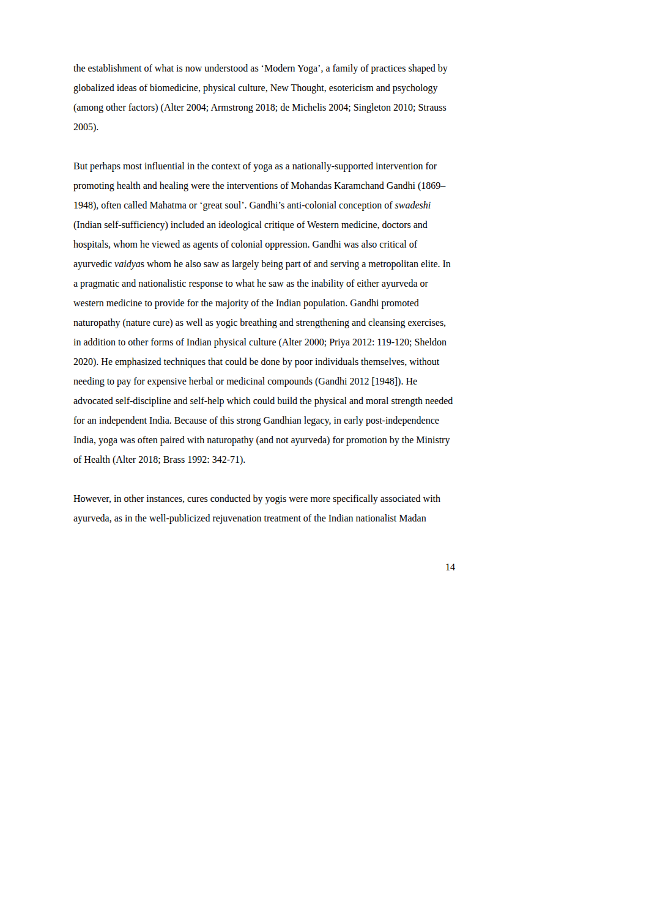the establishment of what is now understood as ‘Modern Yoga’, a family of practices shaped by globalized ideas of biomedicine, physical culture, New Thought, esotericism and psychology (among other factors) (Alter 2004; Armstrong 2018; de Michelis 2004; Singleton 2010; Strauss 2005).
But perhaps most influential in the context of yoga as a nationally-supported intervention for promoting health and healing were the interventions of Mohandas Karamchand Gandhi (1869–1948), often called Mahatma or ‘great soul’. Gandhi’s anti-colonial conception of swadeshi (Indian self-sufficiency) included an ideological critique of Western medicine, doctors and hospitals, whom he viewed as agents of colonial oppression. Gandhi was also critical of ayurvedic vaidyas whom he also saw as largely being part of and serving a metropolitan elite. In a pragmatic and nationalistic response to what he saw as the inability of either ayurveda or western medicine to provide for the majority of the Indian population. Gandhi promoted naturopathy (nature cure) as well as yogic breathing and strengthening and cleansing exercises, in addition to other forms of Indian physical culture (Alter 2000; Priya 2012: 119-120; Sheldon 2020). He emphasized techniques that could be done by poor individuals themselves, without needing to pay for expensive herbal or medicinal compounds (Gandhi 2012 [1948]). He advocated self-discipline and self-help which could build the physical and moral strength needed for an independent India. Because of this strong Gandhian legacy, in early post-independence India, yoga was often paired with naturopathy (and not ayurveda) for promotion by the Ministry of Health (Alter 2018; Brass 1992: 342-71).
However, in other instances, cures conducted by yogis were more specifically associated with ayurveda, as in the well-publicized rejuvenation treatment of the Indian nationalist Madan
14